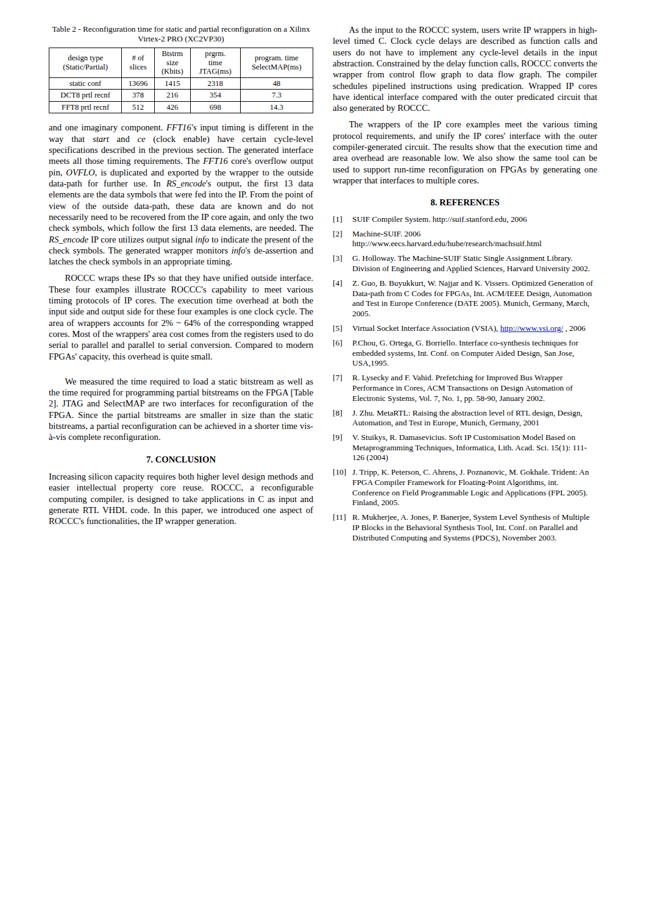Table 2 - Reconfiguration time for static and partial reconfiguration on a Xilinx Virtex-2 PRO (XC2VP30)
| design type (Static/Partial) | # of slices | Btstrm size (Kbits) | prgrm. time JTAG(ms) | program. time SelectMAP(ms) |
| --- | --- | --- | --- | --- |
| static conf | 13696 | 1415 | 2318 | 48 |
| DCT8 prtl recnf | 378 | 216 | 354 | 7.3 |
| FFT8 prtl recnf | 512 | 426 | 698 | 14.3 |
and one imaginary component. FFT16's input timing is different in the way that start and ce (clock enable) have certain cycle-level specifications described in the previous section. The generated interface meets all those timing requirements. The FFT16 core's overflow output pin, OVFLO, is duplicated and exported by the wrapper to the outside data-path for further use. In RS_encode's output, the first 13 data elements are the data symbols that were fed into the IP. From the point of view of the outside data-path, these data are known and do not necessarily need to be recovered from the IP core again, and only the two check symbols, which follow the first 13 data elements, are needed. The RS_encode IP core utilizes output signal info to indicate the present of the check symbols. The generated wrapper monitors info's de-assertion and latches the check symbols in an appropriate timing.
ROCCC wraps these IPs so that they have unified outside interface. These four examples illustrate ROCCC's capability to meet various timing protocols of IP cores. The execution time overhead at both the input side and output side for these four examples is one clock cycle. The area of wrappers accounts for 2% ~ 64% of the corresponding wrapped cores. Most of the wrappers' area cost comes from the registers used to do serial to parallel and parallel to serial conversion. Compared to modern FPGAs' capacity, this overhead is quite small.
We measured the time required to load a static bitstream as well as the time required for programming partial bitstreams on the FPGA [Table 2]. JTAG and SelectMAP are two interfaces for reconfiguration of the FPGA. Since the partial bitstreams are smaller in size than the static bitstreams, a partial reconfiguration can be achieved in a shorter time vis-à-vis complete reconfiguration.
7. Conclusion
Increasing silicon capacity requires both higher level design methods and easier intellectual property core reuse. ROCCC, a reconfigurable computing compiler, is designed to take applications in C as input and generate RTL VHDL code. In this paper, we introduced one aspect of ROCCC's functionalities, the IP wrapper generation.
As the input to the ROCCC system, users write IP wrappers in high-level timed C. Clock cycle delays are described as function calls and users do not have to implement any cycle-level details in the input abstraction. Constrained by the delay function calls, ROCCC converts the wrapper from control flow graph to data flow graph. The compiler schedules pipelined instructions using predication. Wrapped IP cores have identical interface compared with the outer predicated circuit that also generated by ROCCC.
The wrappers of the IP core examples meet the various timing protocol requirements, and unify the IP cores' interface with the outer compiler-generated circuit. The results show that the execution time and area overhead are reasonable low. We also show the same tool can be used to support run-time reconfiguration on FPGAs by generating one wrapper that interfaces to multiple cores.
8. References
SUIF Compiler System. http://suif.stanford.edu, 2006
Machine-SUIF. 2006
http://www.eecs.harvard.edu/hube/research/machsuif.html
G. Holloway. The Machine-SUIF Static Single Assignment Library. Division of Engineering and Applied Sciences, Harvard University 2002.
Z. Guo, B. Buyukkurt, W. Najjar and K. Vissers. Optimized Generation of Data-path from C Codes for FPGAs, Int. ACM/IEEE Design, Automation and Test in Europe Conference (DATE 2005). Munich, Germany, March, 2005.
Virtual Socket Interface Association (VSIA), http://www.vsi.org/ , 2006
P.Chou, G. Ortega, G. Borriello. Interface co-synthesis techniques for embedded systems, Int. Conf. on Computer Aided Design, San Jose, USA,1995.
R. Lysecky and F. Vahid. Prefetching for Improved Bus Wrapper Performance in Cores, ACM Transactions on Design Automation of Electronic Systems, Vol. 7, No. 1, pp. 58-90, January 2002.
J. Zhu. MetaRTL: Raising the abstraction level of RTL design, Design, Automation, and Test in Europe, Munich, Germany, 2001
V. Stuikys, R. Damasevicius. Soft IP Customisation Model Based on Metaprogramming Techniques, Informatica, Lith. Acad. Sci. 15(1): 111-126 (2004)
J. Tripp, K. Peterson, C. Ahrens, J. Poznanovic, M. Gokhale. Trident: An FPGA Compiler Framework for Floating-Point Algorithms, int. Conference on Field Programmable Logic and Applications (FPL 2005). Finland, 2005.
R. Mukherjee, A. Jones, P. Banerjee, System Level Synthesis of Multiple IP Blocks in the Behavioral Synthesis Tool, Int. Conf. on Parallel and Distributed Computing and Systems (PDCS), November 2003.